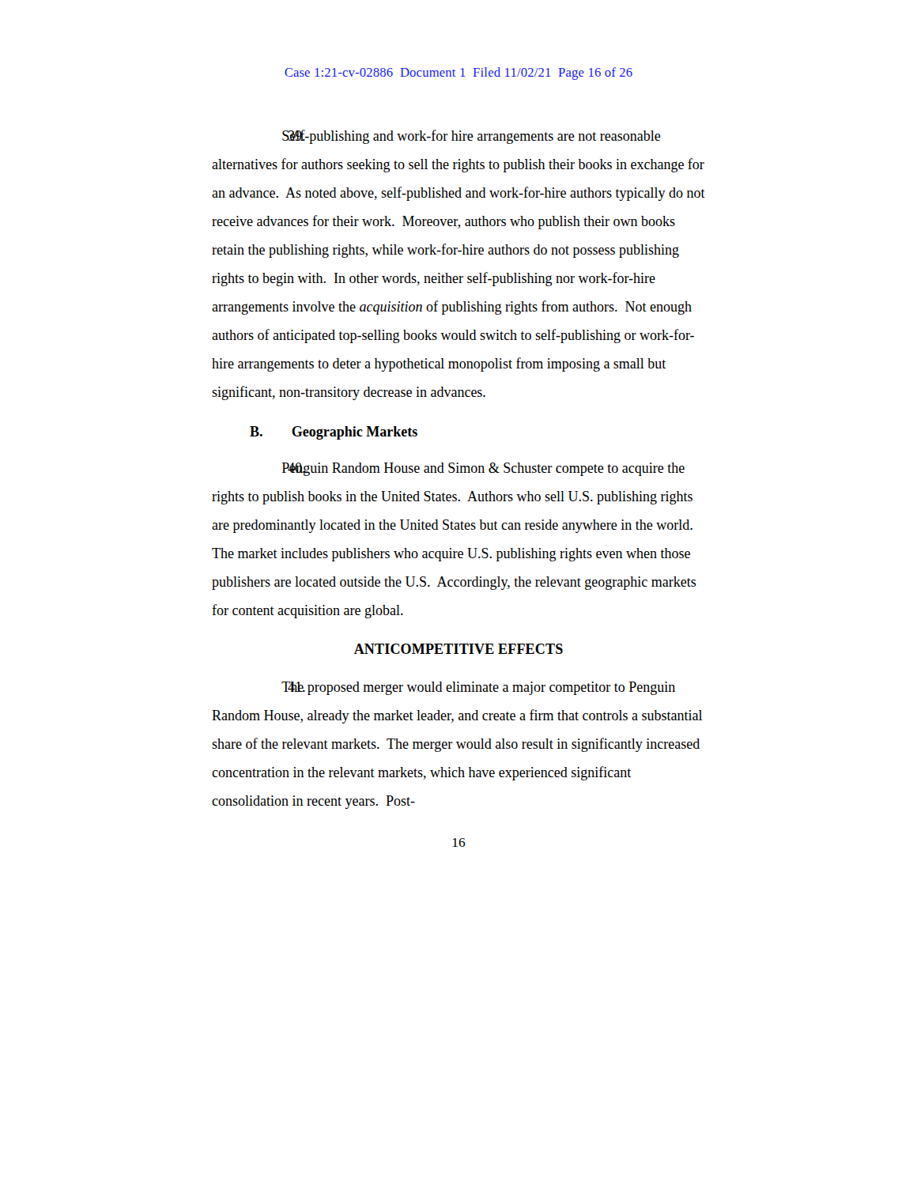Case 1:21-cv-02886 Document 1 Filed 11/02/21 Page 16 of 26
39. Self-publishing and work-for hire arrangements are not reasonable alternatives for authors seeking to sell the rights to publish their books in exchange for an advance. As noted above, self-published and work-for-hire authors typically do not receive advances for their work. Moreover, authors who publish their own books retain the publishing rights, while work-for-hire authors do not possess publishing rights to begin with. In other words, neither self-publishing nor work-for-hire arrangements involve the acquisition of publishing rights from authors. Not enough authors of anticipated top-selling books would switch to self-publishing or work-for-hire arrangements to deter a hypothetical monopolist from imposing a small but significant, non-transitory decrease in advances.
B. Geographic Markets
40. Penguin Random House and Simon & Schuster compete to acquire the rights to publish books in the United States. Authors who sell U.S. publishing rights are predominantly located in the United States but can reside anywhere in the world. The market includes publishers who acquire U.S. publishing rights even when those publishers are located outside the U.S. Accordingly, the relevant geographic markets for content acquisition are global.
ANTICOMPETITIVE EFFECTS
41. The proposed merger would eliminate a major competitor to Penguin Random House, already the market leader, and create a firm that controls a substantial share of the relevant markets. The merger would also result in significantly increased concentration in the relevant markets, which have experienced significant consolidation in recent years. Post-
16